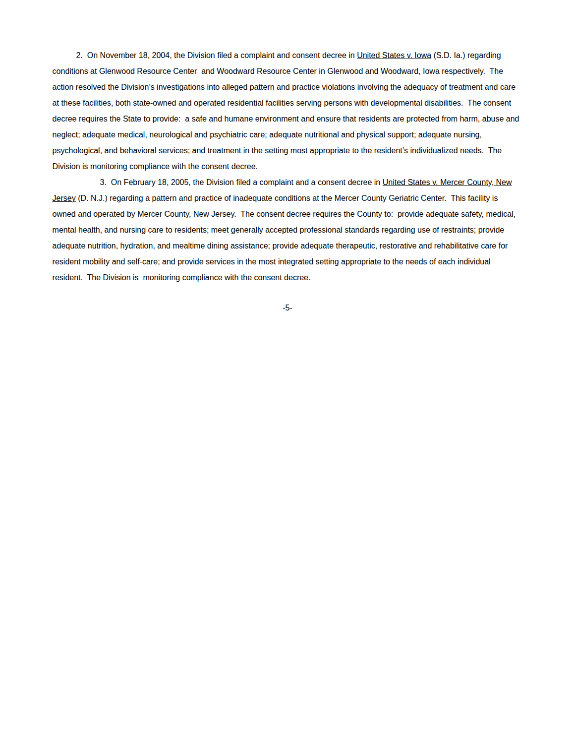2. On November 18, 2004, the Division filed a complaint and consent decree in United States v. Iowa (S.D. Ia.) regarding conditions at Glenwood Resource Center and Woodward Resource Center in Glenwood and Woodward, Iowa respectively. The action resolved the Division’s investigations into alleged pattern and practice violations involving the adequacy of treatment and care at these facilities, both state-owned and operated residential facilities serving persons with developmental disabilities. The consent decree requires the State to provide: a safe and humane environment and ensure that residents are protected from harm, abuse and neglect; adequate medical, neurological and psychiatric care; adequate nutritional and physical support; adequate nursing, psychological, and behavioral services; and treatment in the setting most appropriate to the resident’s individualized needs. The Division is monitoring compliance with the consent decree.
3. On February 18, 2005, the Division filed a complaint and a consent decree in United States v. Mercer County, New Jersey (D. N.J.) regarding a pattern and practice of inadequate conditions at the Mercer County Geriatric Center. This facility is owned and operated by Mercer County, New Jersey. The consent decree requires the County to: provide adequate safety, medical, mental health, and nursing care to residents; meet generally accepted professional standards regarding use of restraints; provide adequate nutrition, hydration, and mealtime dining assistance; provide adequate therapeutic, restorative and rehabilitative care for resident mobility and self-care; and provide services in the most integrated setting appropriate to the needs of each individual resident. The Division is monitoring compliance with the consent decree.
-5-